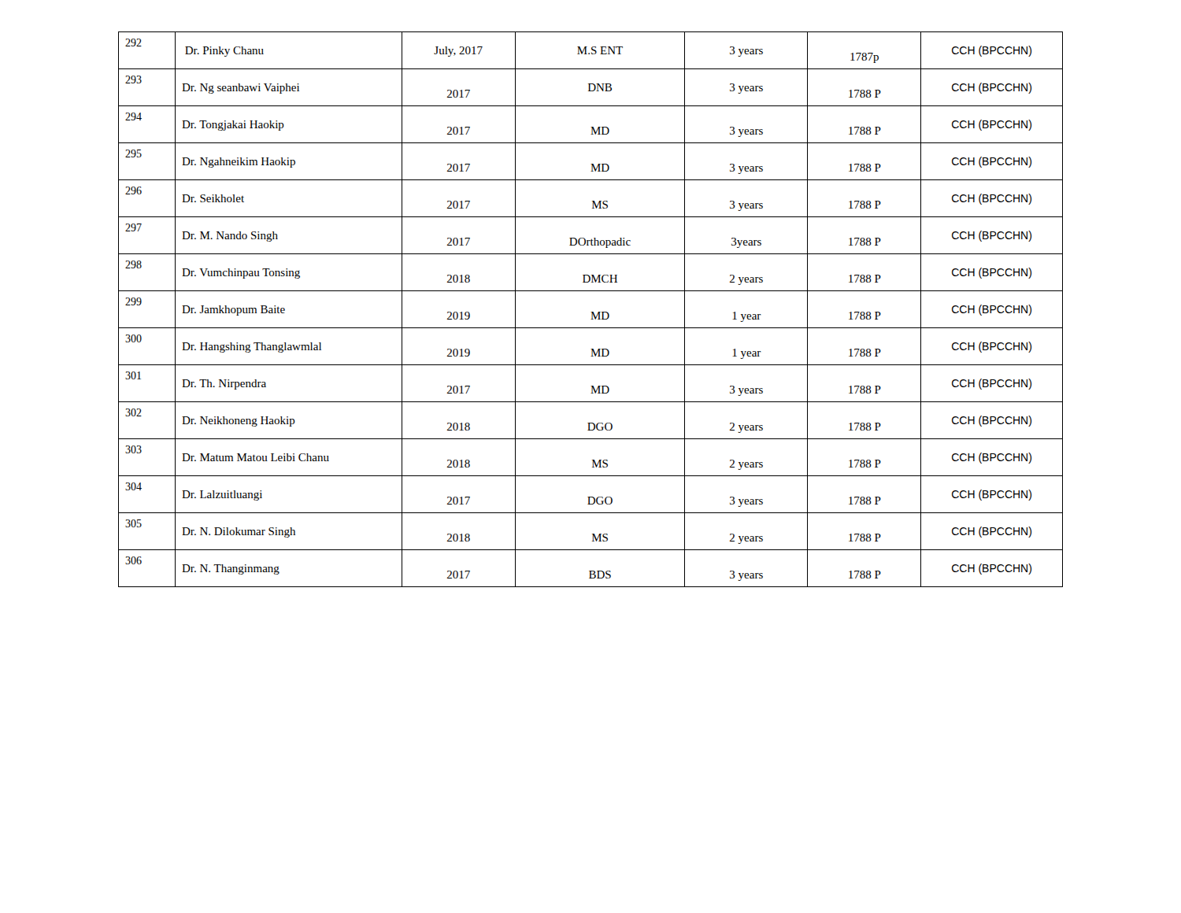| 292 | Dr. Pinky Chanu | July, 2017 | M.S ENT | 3 years | 1787p | CCH (BPCCHN) |
| 293 | Dr. Ng seanbawi Vaiphei | 2017 | DNB | 3 years | 1788 P | CCH (BPCCHN) |
| 294 | Dr. Tongjakai Haokip | 2017 | MD | 3 years | 1788 P | CCH (BPCCHN) |
| 295 | Dr. Ngahneikim Haokip | 2017 | MD | 3 years | 1788 P | CCH (BPCCHN) |
| 296 | Dr. Seikholet | 2017 | MS | 3 years | 1788 P | CCH (BPCCHN) |
| 297 | Dr. M. Nando Singh | 2017 | DOrthopadic | 3years | 1788 P | CCH (BPCCHN) |
| 298 | Dr. Vumchinpau Tonsing | 2018 | DMCH | 2 years | 1788 P | CCH (BPCCHN) |
| 299 | Dr. Jamkhopum Baite | 2019 | MD | 1 year | 1788 P | CCH (BPCCHN) |
| 300 | Dr. Hangshing Thanglawmlal | 2019 | MD | 1 year | 1788 P | CCH (BPCCHN) |
| 301 | Dr. Th. Nirpendra | 2017 | MD | 3 years | 1788 P | CCH (BPCCHN) |
| 302 | Dr. Neikhoneng Haokip | 2018 | DGO | 2 years | 1788 P | CCH (BPCCHN) |
| 303 | Dr. Matum Matou Leibi Chanu | 2018 | MS | 2 years | 1788 P | CCH (BPCCHN) |
| 304 | Dr. Lalzuitluangi | 2017 | DGO | 3 years | 1788 P | CCH (BPCCHN) |
| 305 | Dr. N. Dilokumar Singh | 2018 | MS | 2 years | 1788 P | CCH (BPCCHN) |
| 306 | Dr. N. Thanginmang | 2017 | BDS | 3 years | 1788 P | CCH (BPCCHN) |